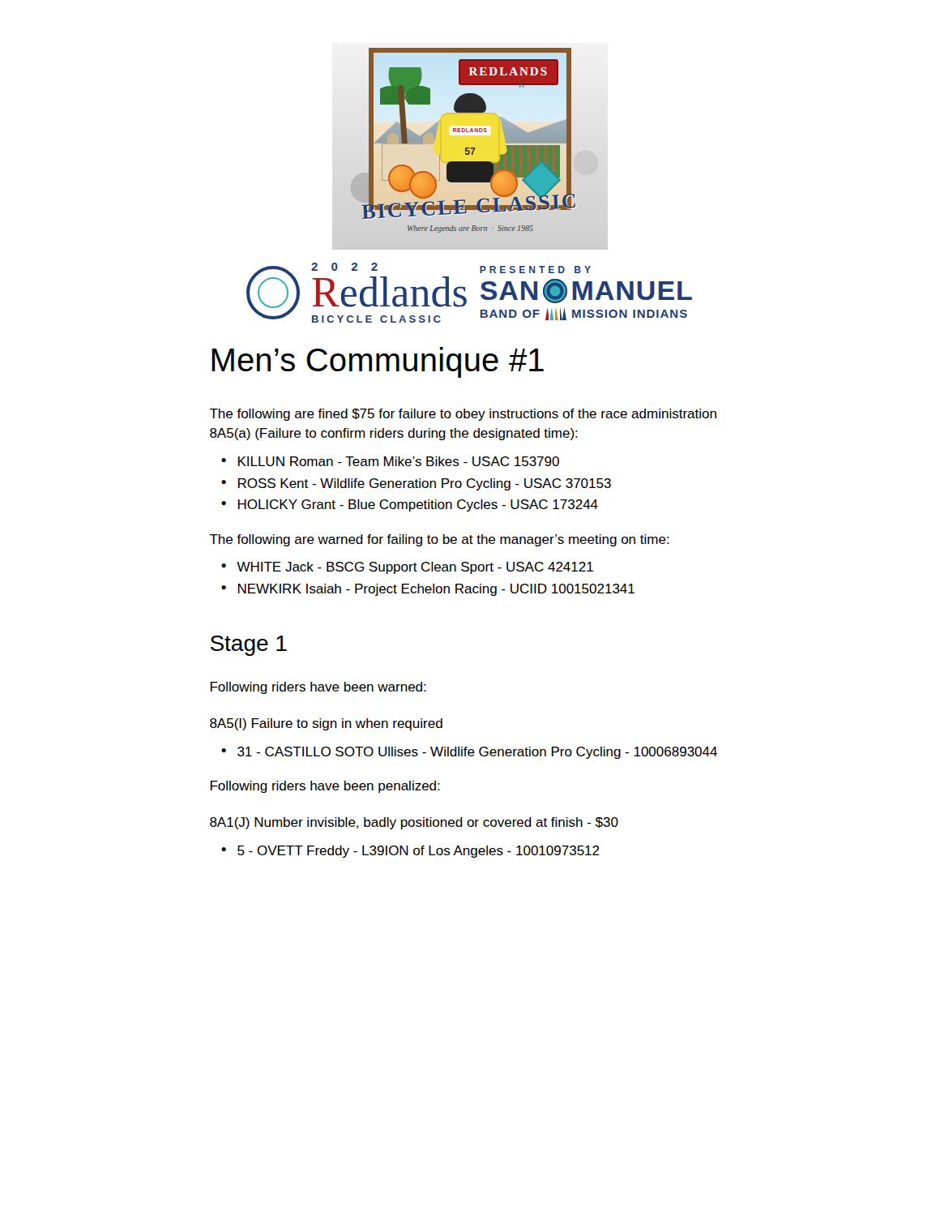REDLANDS
R
REDLANDS
57
BICYCLE CLASSIC
Where Legends are Born · Since 1985
2 0 2 2
Redlands
BICYCLE CLASSIC
PRESENTED BY
SAN MANUEL
BAND OF MISSION INDIANS
Men’s Communique #1
The following are fined $75 for failure to obey instructions of the race administration 8A5(a) (Failure to confirm riders during the designated time):
KILLUN Roman - Team Mike’s Bikes - USAC 153790
ROSS Kent - Wildlife Generation Pro Cycling - USAC 370153
HOLICKY Grant - Blue Competition Cycles - USAC 173244
The following are warned for failing to be at the manager’s meeting on time:
WHITE Jack - BSCG Support Clean Sport - USAC 424121
NEWKIRK Isaiah - Project Echelon Racing - UCIID 10015021341
Stage 1
Following riders have been warned:
8A5(I) Failure to sign in when required
31 - CASTILLO SOTO Ullises - Wildlife Generation Pro Cycling - 10006893044
Following riders have been penalized:
8A1(J) Number invisible, badly positioned or covered at finish - $30
5 - OVETT Freddy - L39ION of Los Angeles - 10010973512